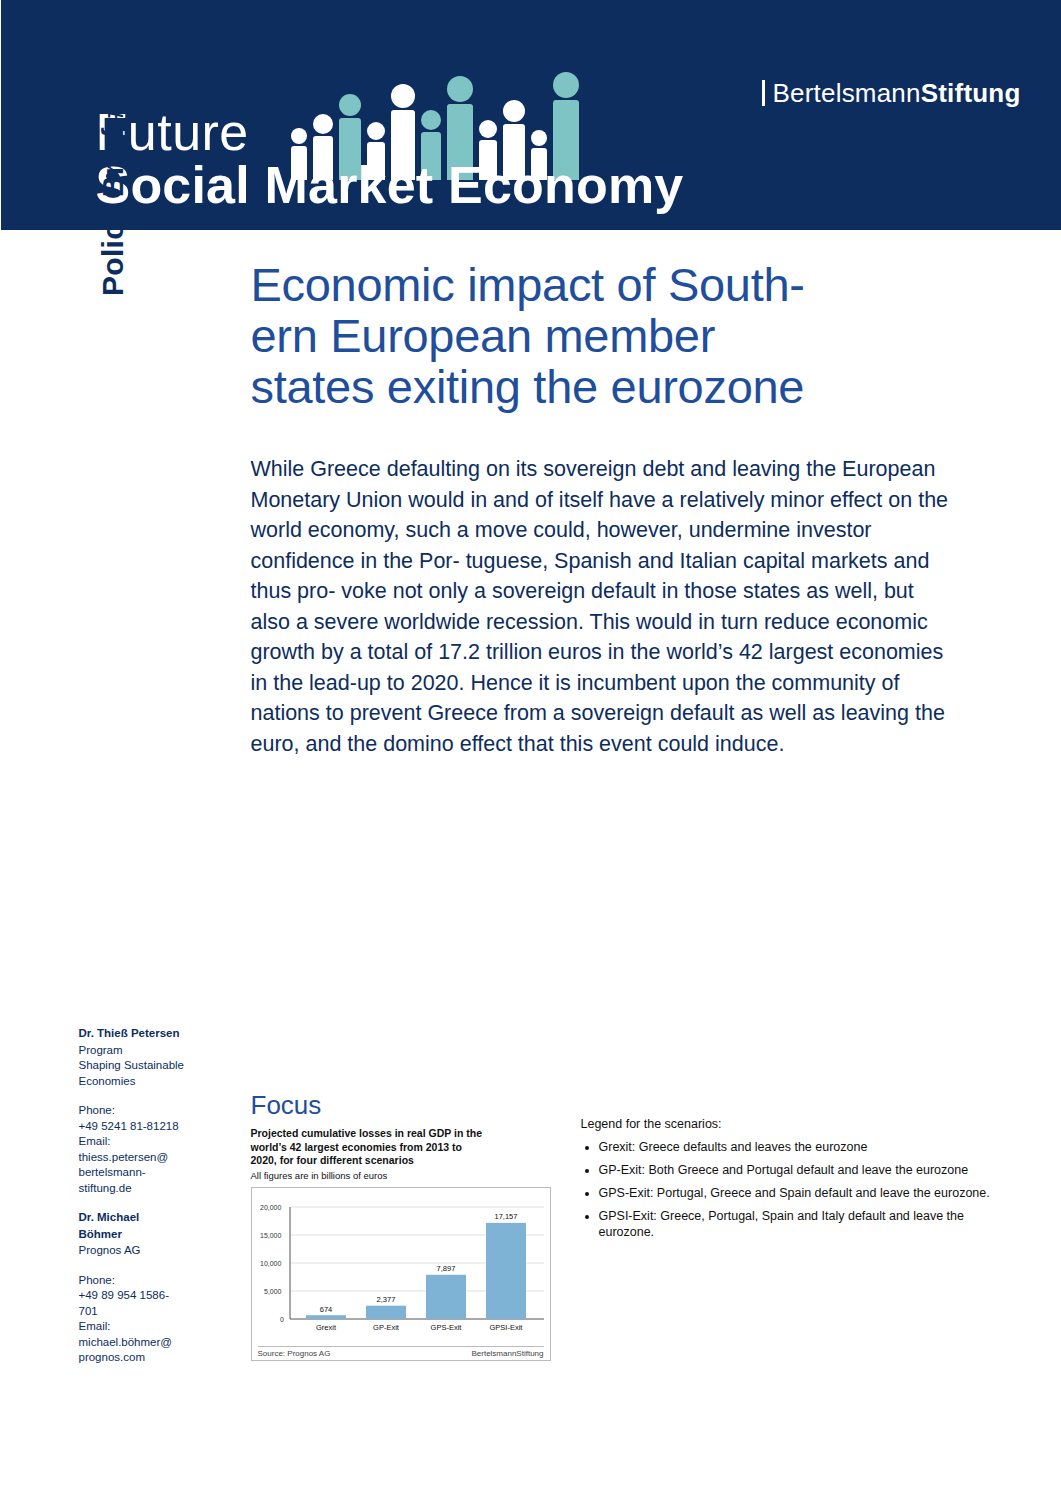BertelsmannStiftung
Future
Social Market Economy
Policy Brief # 2012/06
Dr. Thieß Petersen
Program
Shaping Sustainable
Economies
Phone:
+49 5241 81-81218
Email:
thiess.petersen@
bertelsmann-
stiftung.de
Dr. Michael
Böhmer
Prognos AG
Phone:
+49 89 954 1586-
701
Email:
michael.böhmer@
prognos.com
Economic impact of South-
ern European member
states exiting the eurozone
While Greece defaulting on its sovereign debt and leaving the European Monetary Union would in and of itself have a relatively minor effect on the world economy, such a move could, however, undermine investor confidence in the Por- tuguese, Spanish and Italian capital markets and thus pro- voke not only a sovereign default in those states as well, but also a severe worldwide recession. This would in turn reduce economic growth by a total of 17.2 trillion euros in the world’s 42 largest economies in the lead-up to 2020. Hence it is incumbent upon the community of nations to prevent Greece from a sovereign default as well as leaving the euro, and the domino effect that this event could induce.
Focus
Projected cumulative losses in real GDP in the
world’s 42 largest economies from 2013 to
2020, for four different scenarios
All figures are in billions of euros
20,000 15,000 10,000 5,000 0 674 2,377 7,897 17,157 Grexit GP-Exit GPS-Exit GPSI-Exit
Source: Prognos AG BertelsmannStiftung
Legend for the scenarios:
Grexit: Greece defaults and leaves the eurozone
GP-Exit: Both Greece and Portugal default and leave the eurozone
GPS-Exit: Portugal, Greece and Spain default and leave the eurozone.
GPSI-Exit: Greece, Portugal, Spain and Italy default and leave the eurozone.